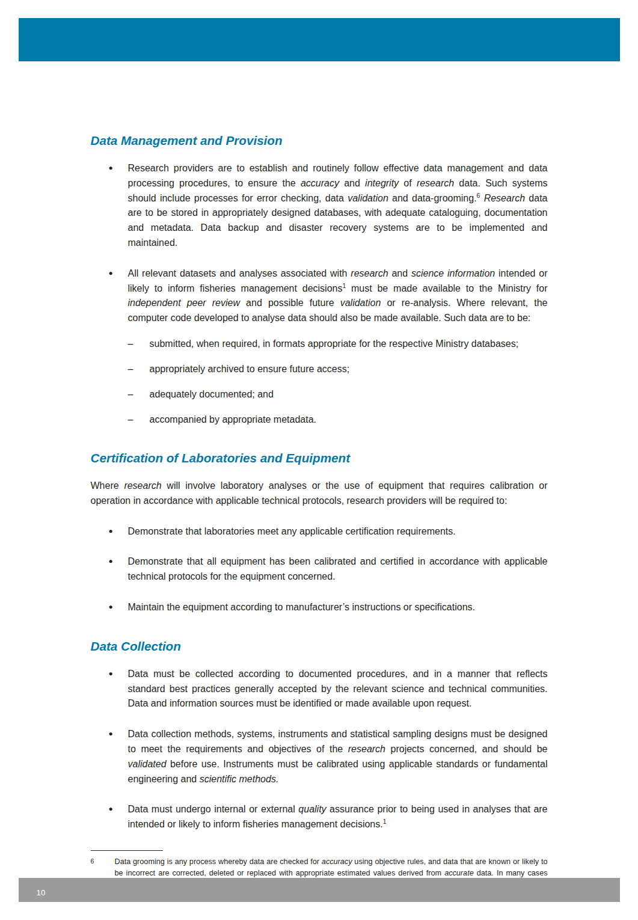Data Management and Provision
Research providers are to establish and routinely follow effective data management and data processing procedures, to ensure the accuracy and integrity of research data. Such systems should include processes for error checking, data validation and data-grooming.6 Research data are to be stored in appropriately designed databases, with adequate cataloguing, documentation and metadata. Data backup and disaster recovery systems are to be implemented and maintained.
All relevant datasets and analyses associated with research and science information intended or likely to inform fisheries management decisions1 must be made available to the Ministry for independent peer review and possible future validation or re-analysis. Where relevant, the computer code developed to analyse data should also be made available. Such data are to be:
submitted, when required, in formats appropriate for the respective Ministry databases;
appropriately archived to ensure future access;
adequately documented; and
accompanied by appropriate metadata.
Certification of Laboratories and Equipment
Where research will involve laboratory analyses or the use of equipment that requires calibration or operation in accordance with applicable technical protocols, research providers will be required to:
Demonstrate that laboratories meet any applicable certification requirements.
Demonstrate that all equipment has been calibrated and certified in accordance with applicable technical protocols for the equipment concerned.
Maintain the equipment according to manufacturer’s instructions or specifications.
Data Collection
Data must be collected according to documented procedures, and in a manner that reflects standard best practices generally accepted by the relevant science and technical communities. Data and information sources must be identified or made available upon request.
Data collection methods, systems, instruments and statistical sampling designs must be designed to meet the requirements and objectives of the research projects concerned, and should be validated before use. Instruments must be calibrated using applicable standards or fundamental engineering and scientific methods.
Data must undergo internal or external quality assurance prior to being used in analyses that are intended or likely to inform fisheries management decisions.1
6 Data grooming is any process whereby data are checked for accuracy using objective rules, and data that are known or likely to be incorrect are corrected, deleted or replaced with appropriate estimated values derived from accurate data. In many cases data grooming is a data analysis stage rather than a data management process. However, where data grooming procedures become routine, they should be incorporated into established data management processes to avoid duplication of effort.
10